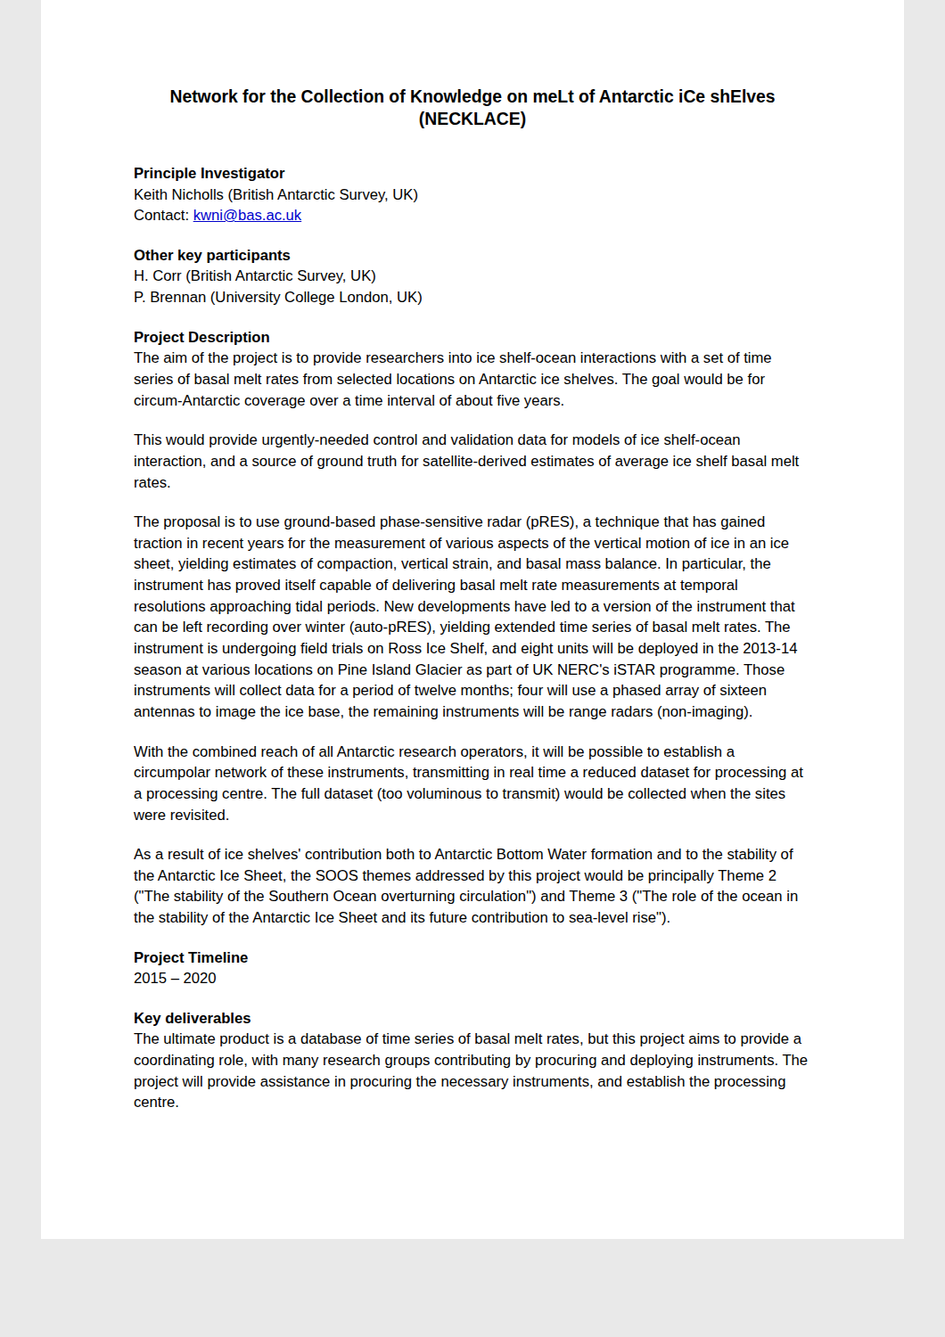Network for the Collection of Knowledge on meLt of Antarctic iCe shElves (NECKLACE)
Principle Investigator
Keith Nicholls (British Antarctic Survey, UK)
Contact: kwni@bas.ac.uk
Other key participants
H. Corr (British Antarctic Survey, UK)
P. Brennan (University College London, UK)
Project Description
The aim of the project is to provide researchers into ice shelf-ocean interactions with a set of time series of basal melt rates from selected locations on Antarctic ice shelves. The goal would be for circum-Antarctic coverage over a time interval of about five years.
This would provide urgently-needed control and validation data for models of ice shelf-ocean interaction, and a source of ground truth for satellite-derived estimates of average ice shelf basal melt rates.
The proposal is to use ground-based phase-sensitive radar (pRES), a technique that has gained traction in recent years for the measurement of various aspects of the vertical motion of ice in an ice sheet, yielding estimates of compaction, vertical strain, and basal mass balance. In particular, the instrument has proved itself capable of delivering basal melt rate measurements at temporal resolutions approaching tidal periods. New developments have led to a version of the instrument that can be left recording over winter (auto-pRES), yielding extended time series of basal melt rates. The instrument is undergoing field trials on Ross Ice Shelf, and eight units will be deployed in the 2013-14 season at various locations on Pine Island Glacier as part of UK NERC's iSTAR programme. Those instruments will collect data for a period of twelve months; four will use a phased array of sixteen antennas to image the ice base, the remaining instruments will be range radars (non-imaging).
With the combined reach of all Antarctic research operators, it will be possible to establish a circumpolar network of these instruments, transmitting in real time a reduced dataset for processing at a processing centre. The full dataset (too voluminous to transmit) would be collected when the sites were revisited.
As a result of ice shelves' contribution both to Antarctic Bottom Water formation and to the stability of the Antarctic Ice Sheet, the SOOS themes addressed by this project would be principally Theme 2 ("The stability of the Southern Ocean overturning circulation") and Theme 3 ("The role of the ocean in the stability of the Antarctic Ice Sheet and its future contribution to sea-level rise").
Project Timeline
2015 – 2020
Key deliverables
The ultimate product is a database of time series of basal melt rates, but this project aims to provide a coordinating role, with many research groups contributing by procuring and deploying instruments. The project will provide assistance in procuring the necessary instruments, and establish the processing centre.